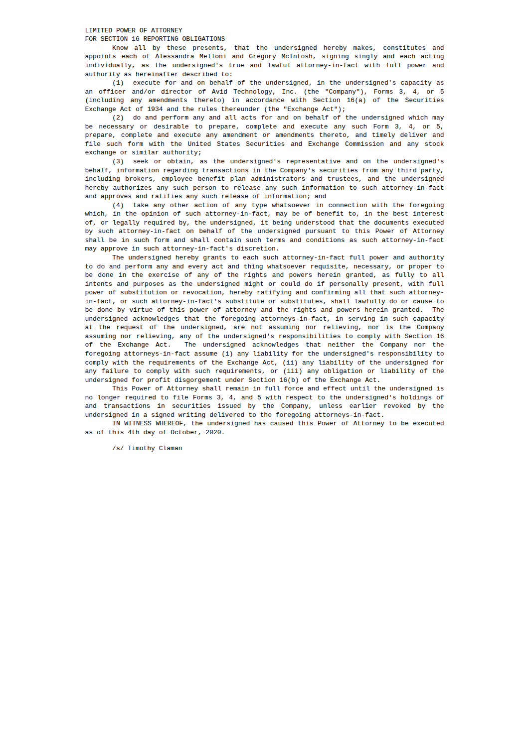LIMITED POWER OF ATTORNEY
FOR SECTION 16 REPORTING OBLIGATIONS
Know all by these presents, that the undersigned hereby makes, constitutes and appoints each of Alessandra Melloni and Gregory McIntosh, signing singly and each acting individually, as the undersigned's true and lawful attorney-in-fact with full power and authority as hereinafter described to:
(1) execute for and on behalf of the undersigned, in the undersigned's capacity as an officer and/or director of Avid Technology, Inc. (the "Company"), Forms 3, 4, or 5 (including any amendments thereto) in accordance with Section 16(a) of the Securities Exchange Act of 1934 and the rules thereunder (the "Exchange Act");
(2) do and perform any and all acts for and on behalf of the undersigned which may be necessary or desirable to prepare, complete and execute any such Form 3, 4, or 5, prepare, complete and execute any amendment or amendments thereto, and timely deliver and file such form with the United States Securities and Exchange Commission and any stock exchange or similar authority;
(3) seek or obtain, as the undersigned's representative and on the undersigned's behalf, information regarding transactions in the Company's securities from any third party, including brokers, employee benefit plan administrators and trustees, and the undersigned hereby authorizes any such person to release any such information to such attorney-in-fact and approves and ratifies any such release of information; and
(4) take any other action of any type whatsoever in connection with the foregoing which, in the opinion of such attorney-in-fact, may be of benefit to, in the best interest of, or legally required by, the undersigned, it being understood that the documents executed by such attorney-in-fact on behalf of the undersigned pursuant to this Power of Attorney shall be in such form and shall contain such terms and conditions as such attorney-in-fact may approve in such attorney-in-fact's discretion.
The undersigned hereby grants to each such attorney-in-fact full power and authority to do and perform any and every act and thing whatsoever requisite, necessary, or proper to be done in the exercise of any of the rights and powers herein granted, as fully to all intents and purposes as the undersigned might or could do if personally present, with full power of substitution or revocation, hereby ratifying and confirming all that such attorney-in-fact, or such attorney-in-fact's substitute or substitutes, shall lawfully do or cause to be done by virtue of this power of attorney and the rights and powers herein granted. The undersigned acknowledges that the foregoing attorneys-in-fact, in serving in such capacity at the request of the undersigned, are not assuming nor relieving, nor is the Company assuming nor relieving, any of the undersigned's responsibilities to comply with Section 16 of the Exchange Act. The undersigned acknowledges that neither the Company nor the foregoing attorneys-in-fact assume (i) any liability for the undersigned's responsibility to comply with the requirements of the Exchange Act, (ii) any liability of the undersigned for any failure to comply with such requirements, or (iii) any obligation or liability of the undersigned for profit disgorgement under Section 16(b) of the Exchange Act.
This Power of Attorney shall remain in full force and effect until the undersigned is no longer required to file Forms 3, 4, and 5 with respect to the undersigned's holdings of and transactions in securities issued by the Company, unless earlier revoked by the undersigned in a signed writing delivered to the foregoing attorneys-in-fact.
IN WITNESS WHEREOF, the undersigned has caused this Power of Attorney to be executed as of this 4th day of October, 2020.
/s/ Timothy Claman